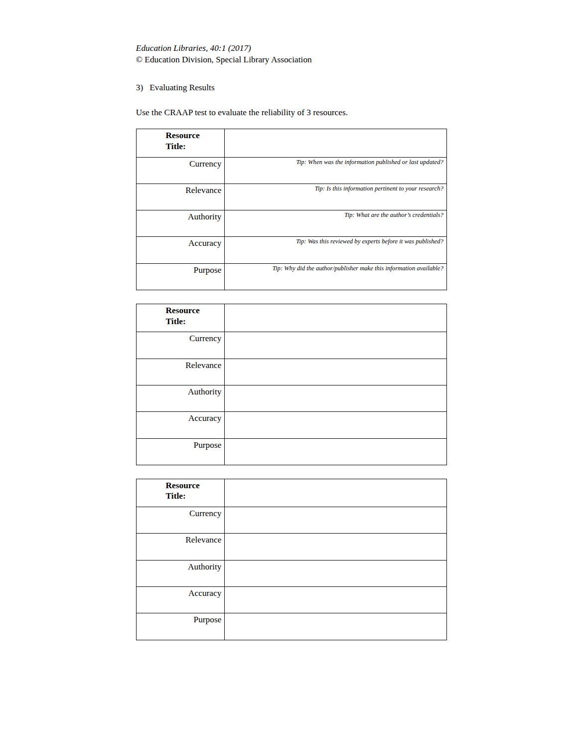Education Libraries, 40:1 (2017)
© Education Division, Special Library Association
3) Evaluating Results
Use the CRAAP test to evaluate the reliability of 3 resources.
| Resource Title: | |
| Currency | Tip: When was the information published or last updated? |
| Relevance | Tip: Is this information pertinent to your research? |
| Authority | Tip: What are the author’s credentials? |
| Accuracy | Tip: Was this reviewed by experts before it was published? |
| Purpose | Tip: Why did the author/publisher make this information available? |
| Resource Title: | |
| Currency | |
| Relevance | |
| Authority | |
| Accuracy | |
| Purpose | |
| Resource Title: | |
| Currency | |
| Relevance | |
| Authority | |
| Accuracy | |
| Purpose | |